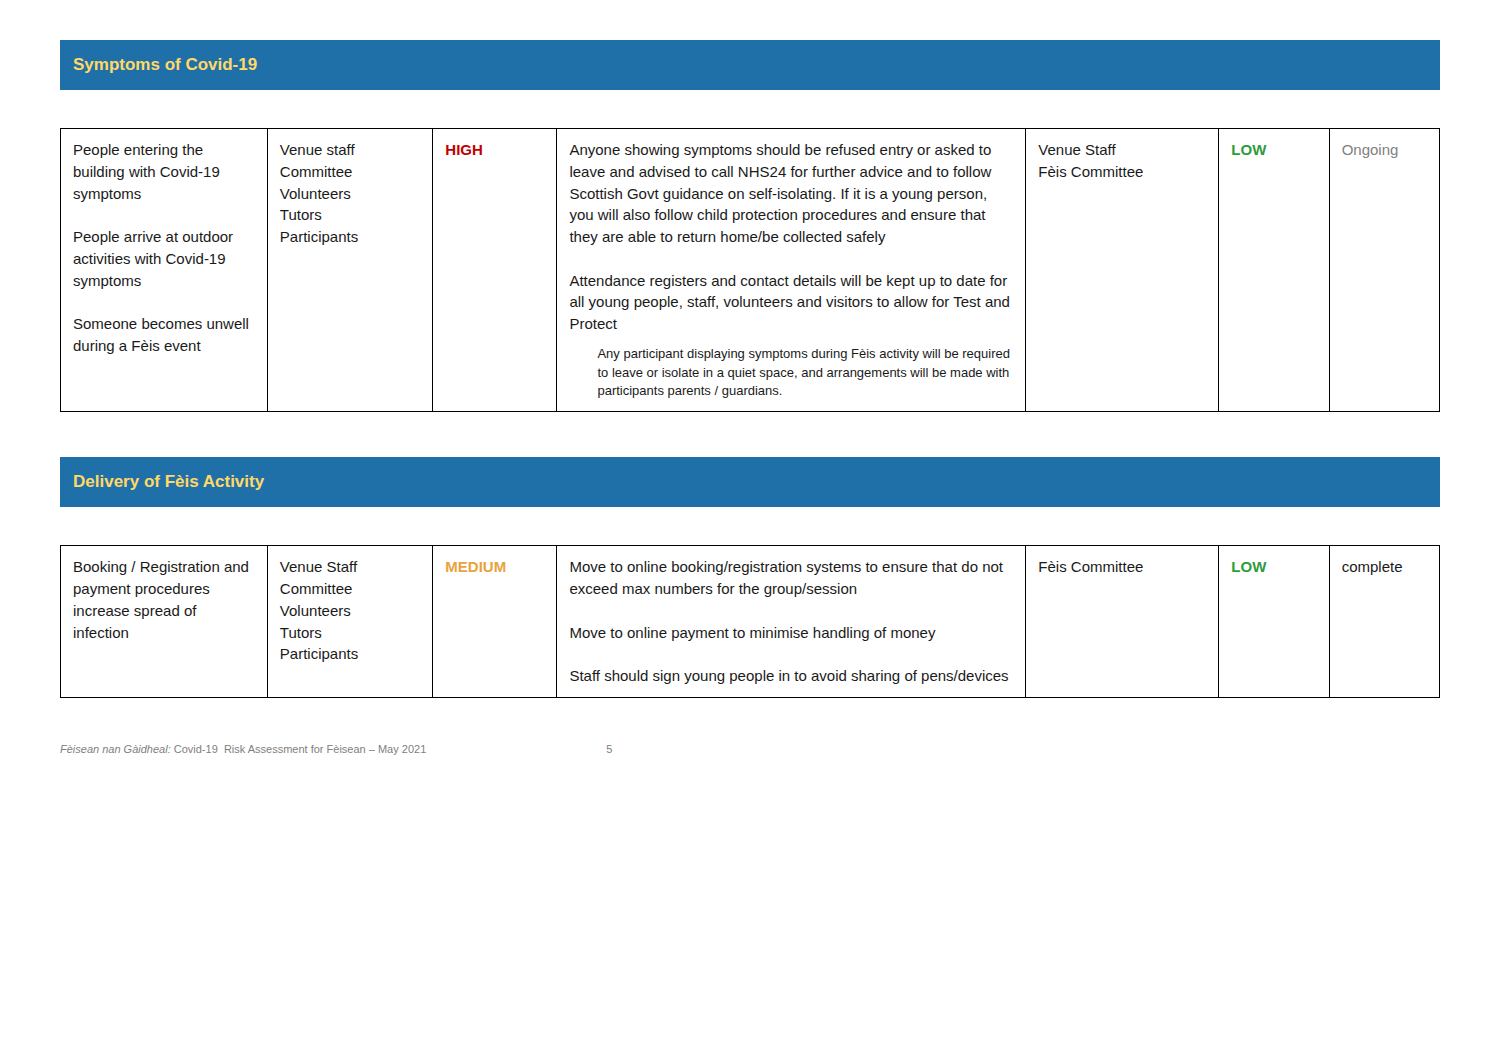Symptoms of Covid-19
| People entering the building with Covid-19 symptoms People arrive at outdoor activities with Covid-19 symptoms Someone becomes unwell during a Fèis event | Venue staff Committee Volunteers Tutors Participants | HIGH | Anyone showing symptoms should be refused entry or asked to leave and advised to call NHS24 for further advice and to follow Scottish Govt guidance on self-isolating. If it is a young person, you will also follow child protection procedures and ensure that they are able to return home/be collected safely Attendance registers and contact details will be kept up to date for all young people, staff, volunteers and visitors to allow for Test and Protect Any participant displaying symptoms during Fèis activity will be required to leave or isolate in a quiet space, and arrangements will be made with participants parents / guardians. | Venue Staff Fèis Committee | LOW | Ongoing |
Delivery of Fèis Activity
| Booking / Registration and payment procedures increase spread of infection | Venue Staff Committee Volunteers Tutors Participants | MEDIUM | Move to online booking/registration systems to ensure that do not exceed max numbers for the group/session Move to online payment to minimise handling of money Staff should sign young people in to avoid sharing of pens/devices | Fèis Committee | LOW | complete |
Fèisean nan Gàidheal: Covid-19 Risk Assessment for Fèisean – May 2021 5